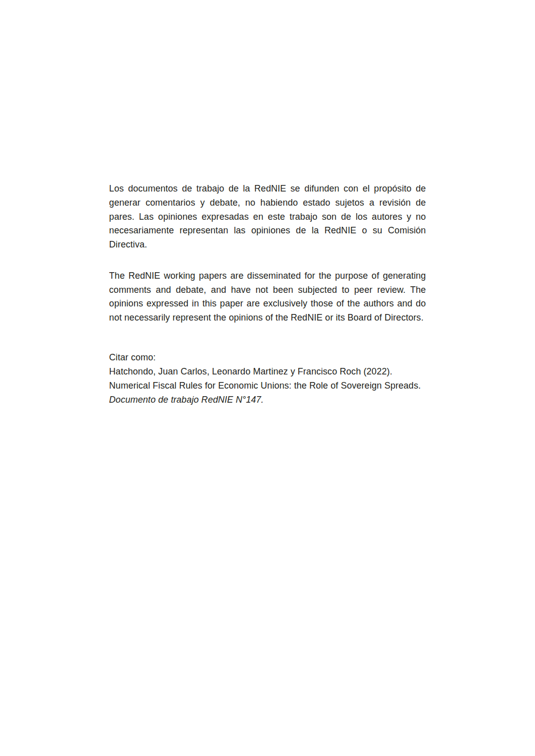Los documentos de trabajo de la RedNIE se difunden con el propósito de generar comentarios y debate, no habiendo estado sujetos a revisión de pares. Las opiniones expresadas en este trabajo son de los autores y no necesariamente representan las opiniones de la RedNIE o su Comisión Directiva.
The RedNIE working papers are disseminated for the purpose of generating comments and debate, and have not been subjected to peer review. The opinions expressed in this paper are exclusively those of the authors and do not necessarily represent the opinions of the RedNIE or its Board of Directors.
Citar como:
Hatchondo, Juan Carlos, Leonardo Martinez y Francisco Roch (2022). Numerical Fiscal Rules for Economic Unions: the Role of Sovereign Spreads. Documento de trabajo RedNIE N°147.